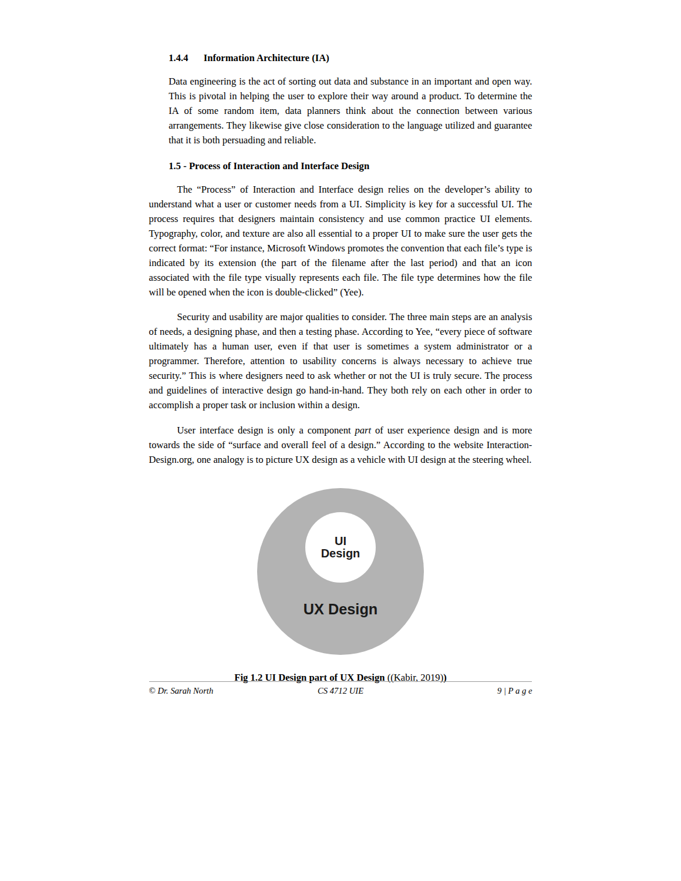1.4.4 Information Architecture (IA)
Data engineering is the act of sorting out data and substance in an important and open way. This is pivotal in helping the user to explore their way around a product. To determine the IA of some random item, data planners think about the connection between various arrangements. They likewise give close consideration to the language utilized and guarantee that it is both persuading and reliable.
1.5 - Process of Interaction and Interface Design
The “Process” of Interaction and Interface design relies on the developer’s ability to understand what a user or customer needs from a UI. Simplicity is key for a successful UI. The process requires that designers maintain consistency and use common practice UI elements. Typography, color, and texture are also all essential to a proper UI to make sure the user gets the correct format: “For instance, Microsoft Windows promotes the convention that each file’s type is indicated by its extension (the part of the filename after the last period) and that an icon associated with the file type visually represents each file. The file type determines how the file will be opened when the icon is double-clicked” (Yee).
Security and usability are major qualities to consider. The three main steps are an analysis of needs, a designing phase, and then a testing phase. According to Yee, “every piece of software ultimately has a human user, even if that user is sometimes a system administrator or a programmer. Therefore, attention to usability concerns is always necessary to achieve true security.” This is where designers need to ask whether or not the UI is truly secure. The process and guidelines of interactive design go hand-in-hand. They both rely on each other in order to accomplish a proper task or inclusion within a design.
User interface design is only a component part of user experience design and is more towards the side of “surface and overall feel of a design.” According to the website Interaction-Design.org, one analogy is to picture UX design as a vehicle with UI design at the steering wheel.
UI
Design
UX Design
Fig 1.2 UI Design part of UX Design ((Kabir, 2019))
© Dr. Sarah North
CS 4712 UIE
9 | P a g e